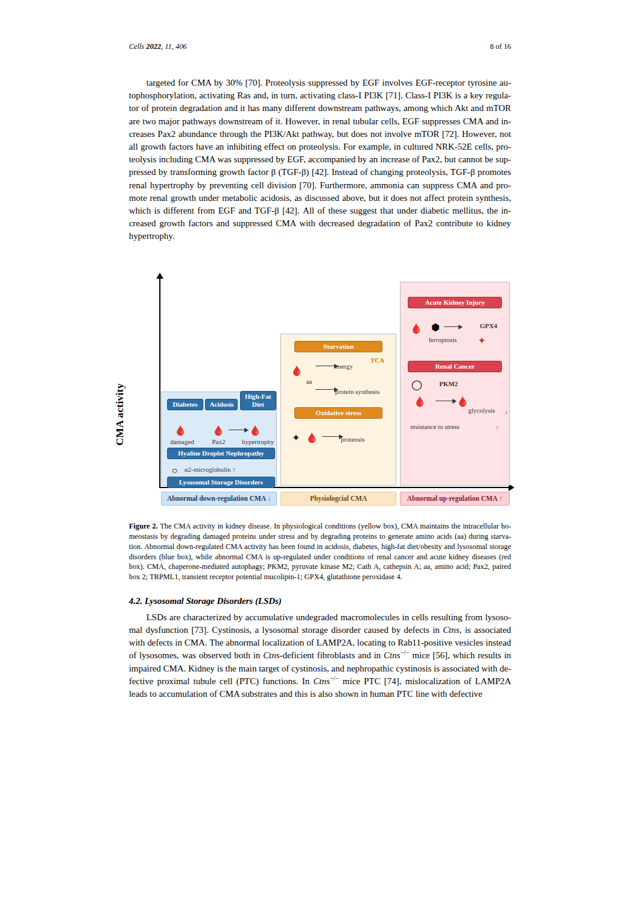Cells 2022, 11, 406
8 of 16
targeted for CMA by 30% [70]. Proteolysis suppressed by EGF involves EGF-receptor tyrosine autophosphorylation, activating Ras and, in turn, activating class-I PI3K [71]. Class-I PI3K is a key regulator of protein degradation and it has many different downstream pathways, among which Akt and mTOR are two major pathways downstream of it. However, in renal tubular cells, EGF suppresses CMA and increases Pax2 abundance through the PI3K/Akt pathway, but does not involve mTOR [72]. However, not all growth factors have an inhibiting effect on proteolysis. For example, in cultured NRK-52E cells, proteolysis including CMA was suppressed by EGF, accompanied by an increase of Pax2, but cannot be suppressed by transforming growth factor β (TGF-β) [42]. Instead of changing proteolysis, TGF-β promotes renal hypertrophy by preventing cell division [70]. Furthermore, ammonia can suppress CMA and promote renal growth under metabolic acidosis, as discussed above, but it does not affect protein synthesis, which is different from EGF and TGF-β [42]. All of these suggest that under diabetic mellitus, the increased growth factors and suppressed CMA with decreased degradation of Pax2 contribute to kidney hypertrophy.
CMA activity
Diabetes
Acidosis
High-Fat Diet
🩸
damaged
🩸
Pax2
🩸
hypertrophy
Hyaline Droplet Nephropathy
○
α2-microglobulin ↑
Lysosomal Storage Disorders
Cath A
TRPML1
Starvation
🩸
aa
energy
TCA
protein synthesis
Oxidative stress
✦
🩸
proteosis
Acute Kidney Injury
🩸
⬢
GPX4
ferroptosis
✦
Renal Cancer
PKM2
◯
🩸
🩸
glycolysis
↓
resistance to stress
↑
Abnormal down-regulation CMA
Physiologcial CMA
Abnormal up-regulation CMA
Figure 2. The CMA activity in kidney disease. In physiological conditions (yellow box), CMA maintains the intracellular homeostasis by degrading damaged proteins under stress and by degrading proteins to generate amino acids (aa) during starvation. Abnormal down-regulated CMA activity has been found in acidosis, diabetes, high-fat diet/obesity and lysosomal storage disorders (blue box), while abnormal CMA is up-regulated under conditions of renal cancer and acute kidney diseases (red box). CMA, chaperone-mediated autophagy; PKM2, pyruvate kinase M2; Cath A, cathepsin A; aa, amino acid; Pax2, paired box 2; TRPML1, transient receptor potential mucolipin-1; GPX4, glutathione peroxidase 4.
4.2. Lysosomal Storage Disorders (LSDs)
LSDs are characterized by accumulative undegraded macromolecules in cells resulting from lysosomal dysfunction [73]. Cystinosis, a lysosomal storage disorder caused by defects in Ctns, is associated with defects in CMA. The abnormal localization of LAMP2A, locating to Rab11-positive vesicles instead of lysosomes, was observed both in Ctns-deficient fibroblasts and in Ctns−/− mice [56], which results in impaired CMA. Kidney is the main target of cystinosis, and nephropathic cystinosis is associated with defective proximal tubule cell (PTC) functions. In Ctns−/− mice PTC [74], mislocalization of LAMP2A leads to accumulation of CMA substrates and this is also shown in human PTC line with defective